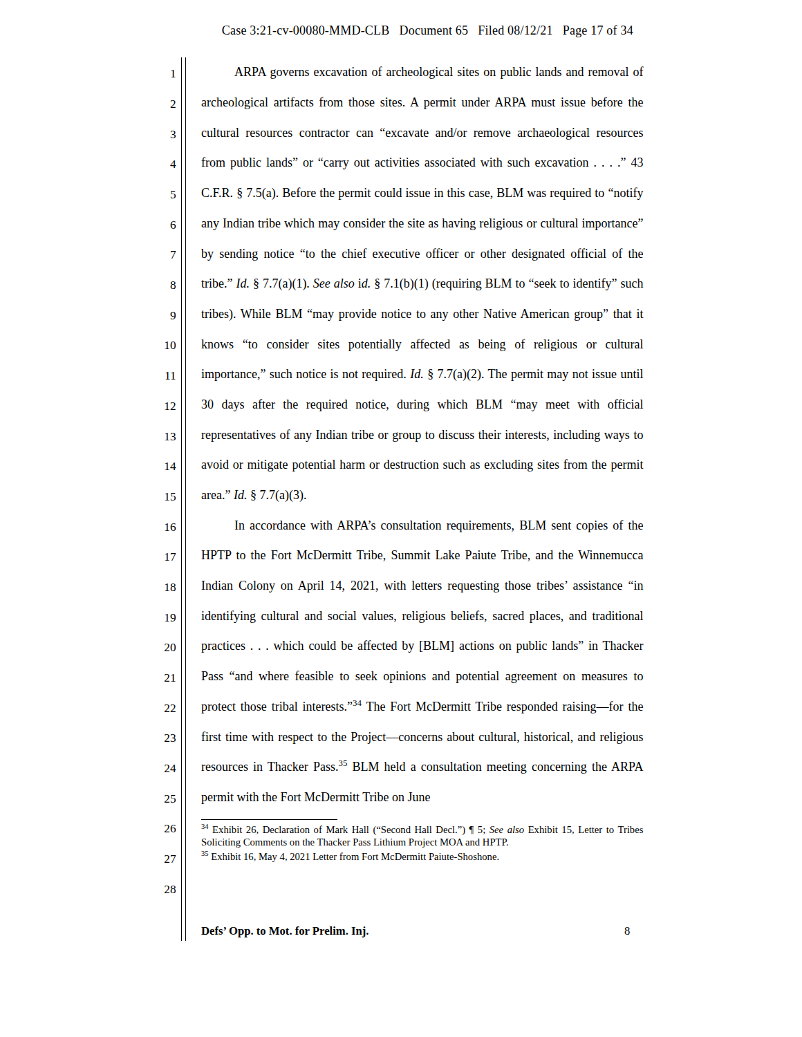Case 3:21-cv-00080-MMD-CLB Document 65 Filed 08/12/21 Page 17 of 34
1 2 3 4 5 6 7 8 9 10 11 12 13 14 15 16 17 18 19 20 21 22 23 24 25 26 27 28
ARPA governs excavation of archeological sites on public lands and removal of archeological artifacts from those sites. A permit under ARPA must issue before the cultural resources contractor can “excavate and/or remove archaeological resources from public lands” or “carry out activities associated with such excavation . . . .” 43 C.F.R. § 7.5(a). Before the permit could issue in this case, BLM was required to “notify any Indian tribe which may consider the site as having religious or cultural importance” by sending notice “to the chief executive officer or other designated official of the tribe.” Id. § 7.7(a)(1). See also id. § 7.1(b)(1) (requiring BLM to “seek to identify” such tribes). While BLM “may provide notice to any other Native American group” that it knows “to consider sites potentially affected as being of religious or cultural importance,” such notice is not required. Id. § 7.7(a)(2). The permit may not issue until 30 days after the required notice, during which BLM “may meet with official representatives of any Indian tribe or group to discuss their interests, including ways to avoid or mitigate potential harm or destruction such as excluding sites from the permit area.” Id. § 7.7(a)(3).
In accordance with ARPA’s consultation requirements, BLM sent copies of the HPTP to the Fort McDermitt Tribe, Summit Lake Paiute Tribe, and the Winnemucca Indian Colony on April 14, 2021, with letters requesting those tribes’ assistance “in identifying cultural and social values, religious beliefs, sacred places, and traditional practices . . . which could be affected by [BLM] actions on public lands” in Thacker Pass “and where feasible to seek opinions and potential agreement on measures to protect those tribal interests.”34 The Fort McDermitt Tribe responded raising—for the first time with respect to the Project—concerns about cultural, historical, and religious resources in Thacker Pass.35 BLM held a consultation meeting concerning the ARPA permit with the Fort McDermitt Tribe on June
34 Exhibit 26, Declaration of Mark Hall (“Second Hall Decl.”) ¶ 5; See also Exhibit 15, Letter to Tribes Soliciting Comments on the Thacker Pass Lithium Project MOA and HPTP.
35 Exhibit 16, May 4, 2021 Letter from Fort McDermitt Paiute-Shoshone.
Defs’ Opp. to Mot. for Prelim. Inj.
8